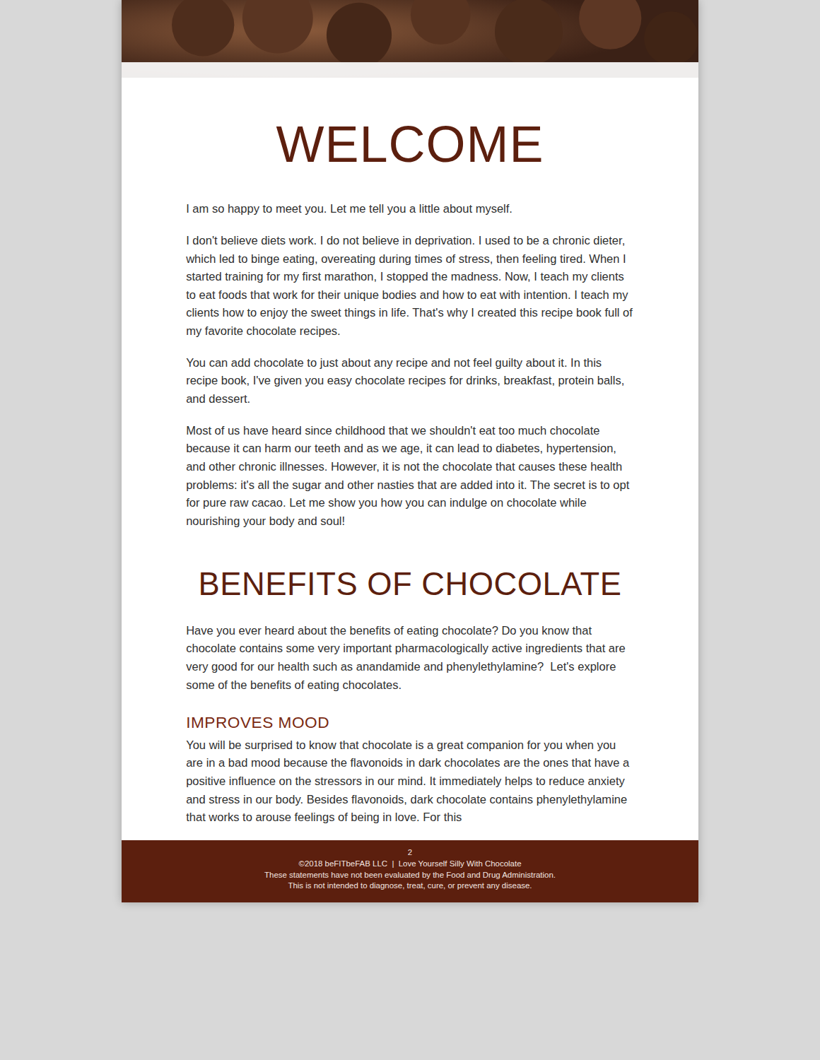WELCOME
I am so happy to meet you. Let me tell you a little about myself.
I don't believe diets work. I do not believe in deprivation. I used to be a chronic dieter, which led to binge eating, overeating during times of stress, then feeling tired. When I started training for my first marathon, I stopped the madness. Now, I teach my clients to eat foods that work for their unique bodies and how to eat with intention. I teach my clients how to enjoy the sweet things in life. That's why I created this recipe book full of my favorite chocolate recipes.
You can add chocolate to just about any recipe and not feel guilty about it. In this recipe book, I've given you easy chocolate recipes for drinks, breakfast, protein balls, and dessert.
Most of us have heard since childhood that we shouldn't eat too much chocolate because it can harm our teeth and as we age, it can lead to diabetes, hypertension, and other chronic illnesses. However, it is not the chocolate that causes these health problems: it's all the sugar and other nasties that are added into it. The secret is to opt for pure raw cacao. Let me show you how you can indulge on chocolate while nourishing your body and soul!
BENEFITS OF CHOCOLATE
Have you ever heard about the benefits of eating chocolate? Do you know that chocolate contains some very important pharmacologically active ingredients that are very good for our health such as anandamide and phenylethylamine? Let's explore some of the benefits of eating chocolates.
Improves Mood
You will be surprised to know that chocolate is a great companion for you when you are in a bad mood because the flavonoids in dark chocolates are the ones that have a positive influence on the stressors in our mind. It immediately helps to reduce anxiety and stress in our body. Besides flavonoids, dark chocolate contains phenylethylamine that works to arouse feelings of being in love. For this
2 ©2018 beFITbeFAB LLC | Love Yourself Silly With Chocolate
These statements have not been evaluated by the Food and Drug Administration.
This is not intended to diagnose, treat, cure, or prevent any disease.